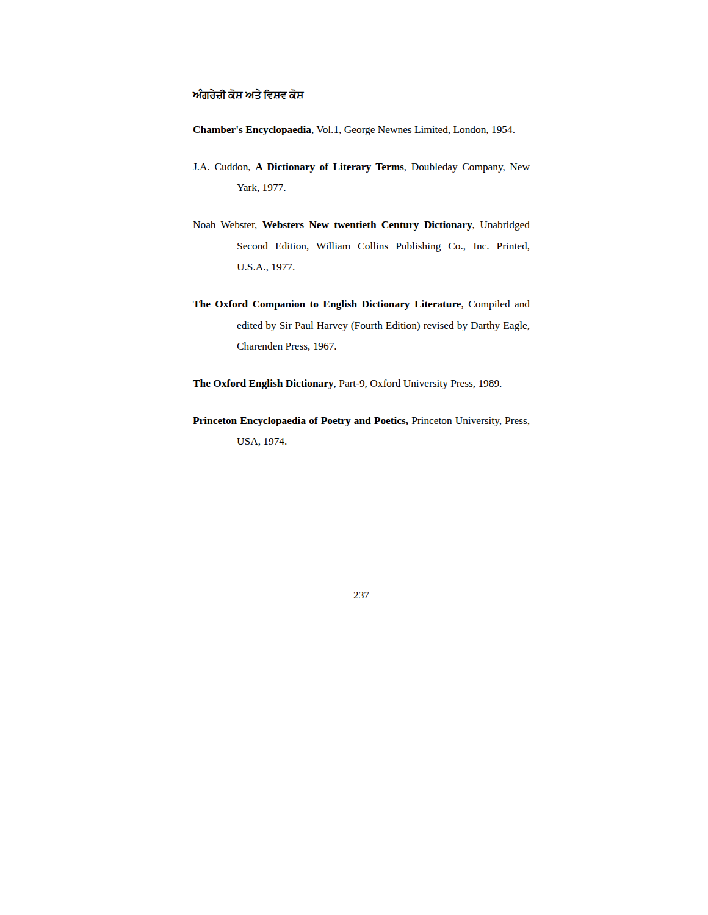ਅੰਗਰੇਜ਼ੀ ਕੋਸ਼ ਅਤੇ ਵਿਸ਼ਵ ਕੋਸ਼
Chamber's Encyclopaedia, Vol.1, George Newnes Limited, London, 1954.
J.A. Cuddon, A Dictionary of Literary Terms, Doubleday Company, New Yark, 1977.
Noah Webster, Websters New twentieth Century Dictionary, Unabridged Second Edition, William Collins Publishing Co., Inc. Printed, U.S.A., 1977.
The Oxford Companion to English Dictionary Literature, Compiled and edited by Sir Paul Harvey (Fourth Edition) revised by Darthy Eagle, Charenden Press, 1967.
The Oxford English Dictionary, Part-9, Oxford University Press, 1989.
Princeton Encyclopaedia of Poetry and Poetics, Princeton University, Press, USA, 1974.
237